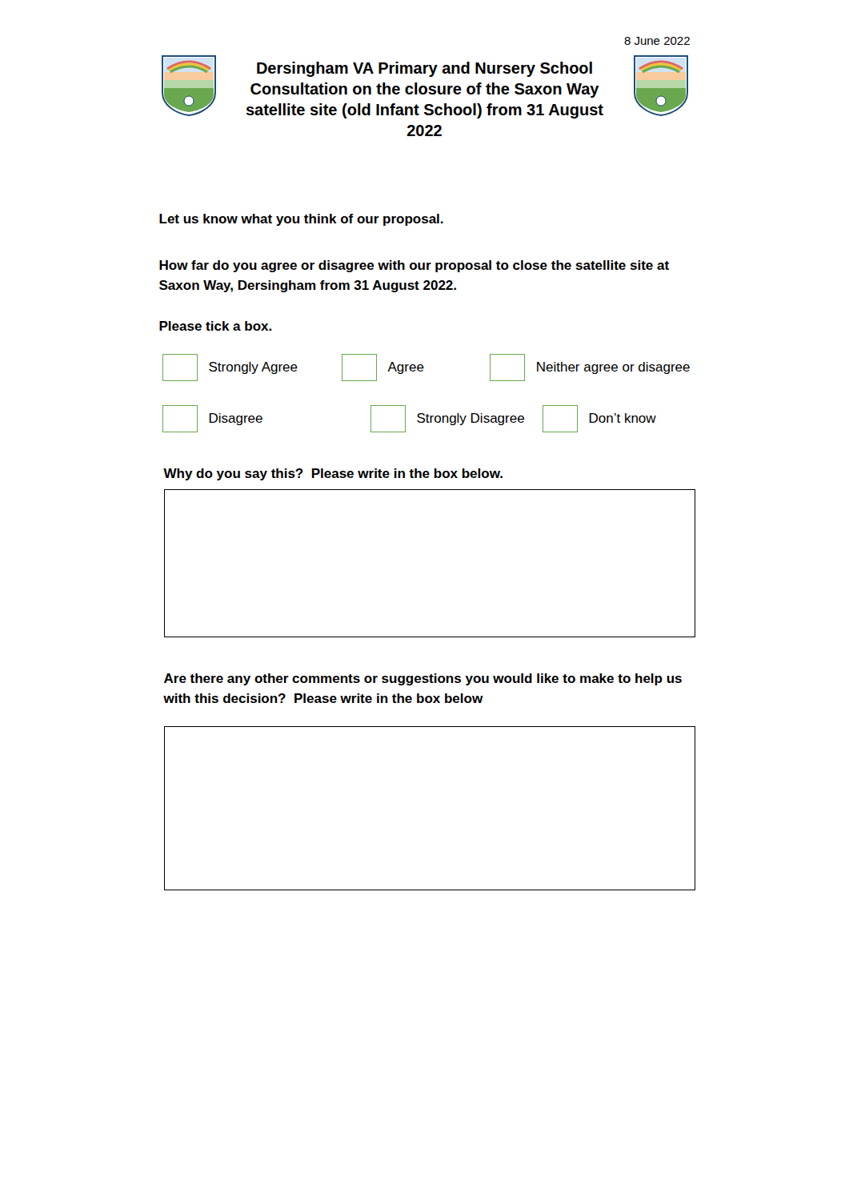8 June 2022
Dersingham VA Primary and Nursery School
Consultation on the closure of the Saxon Way satellite site (old Infant School) from 31 August 2022
Let us know what you think of our proposal.
How far do you agree or disagree with our proposal to close the satellite site at Saxon Way, Dersingham from 31 August 2022.
Please tick a box.
Strongly Agree
Agree
Neither agree or disagree
Disagree
Strongly Disagree
Don’t know
Why do you say this? Please write in the box below.
Are there any other comments or suggestions you would like to make to help us with this decision? Please write in the box below